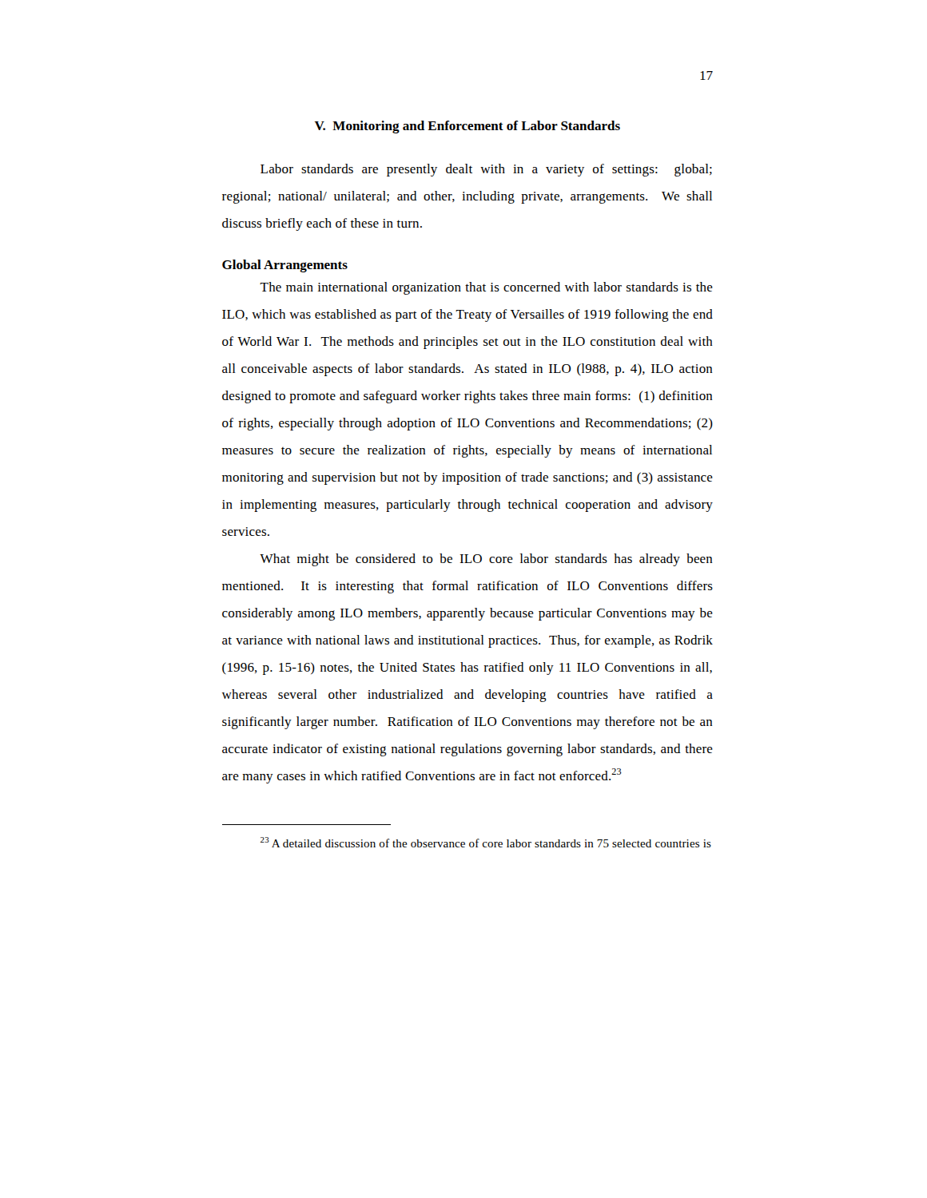17
V. Monitoring and Enforcement of Labor Standards
Labor standards are presently dealt with in a variety of settings: global; regional; national/ unilateral; and other, including private, arrangements. We shall discuss briefly each of these in turn.
Global Arrangements
The main international organization that is concerned with labor standards is the ILO, which was established as part of the Treaty of Versailles of 1919 following the end of World War I. The methods and principles set out in the ILO constitution deal with all conceivable aspects of labor standards. As stated in ILO (l988, p. 4), ILO action designed to promote and safeguard worker rights takes three main forms: (1) definition of rights, especially through adoption of ILO Conventions and Recommendations; (2) measures to secure the realization of rights, especially by means of international monitoring and supervision but not by imposition of trade sanctions; and (3) assistance in implementing measures, particularly through technical cooperation and advisory services.
What might be considered to be ILO core labor standards has already been mentioned. It is interesting that formal ratification of ILO Conventions differs considerably among ILO members, apparently because particular Conventions may be at variance with national laws and institutional practices. Thus, for example, as Rodrik (1996, p. 15-16) notes, the United States has ratified only 11 ILO Conventions in all, whereas several other industrialized and developing countries have ratified a significantly larger number. Ratification of ILO Conventions may therefore not be an accurate indicator of existing national regulations governing labor standards, and there are many cases in which ratified Conventions are in fact not enforced.23
23 A detailed discussion of the observance of core labor standards in 75 selected countries is